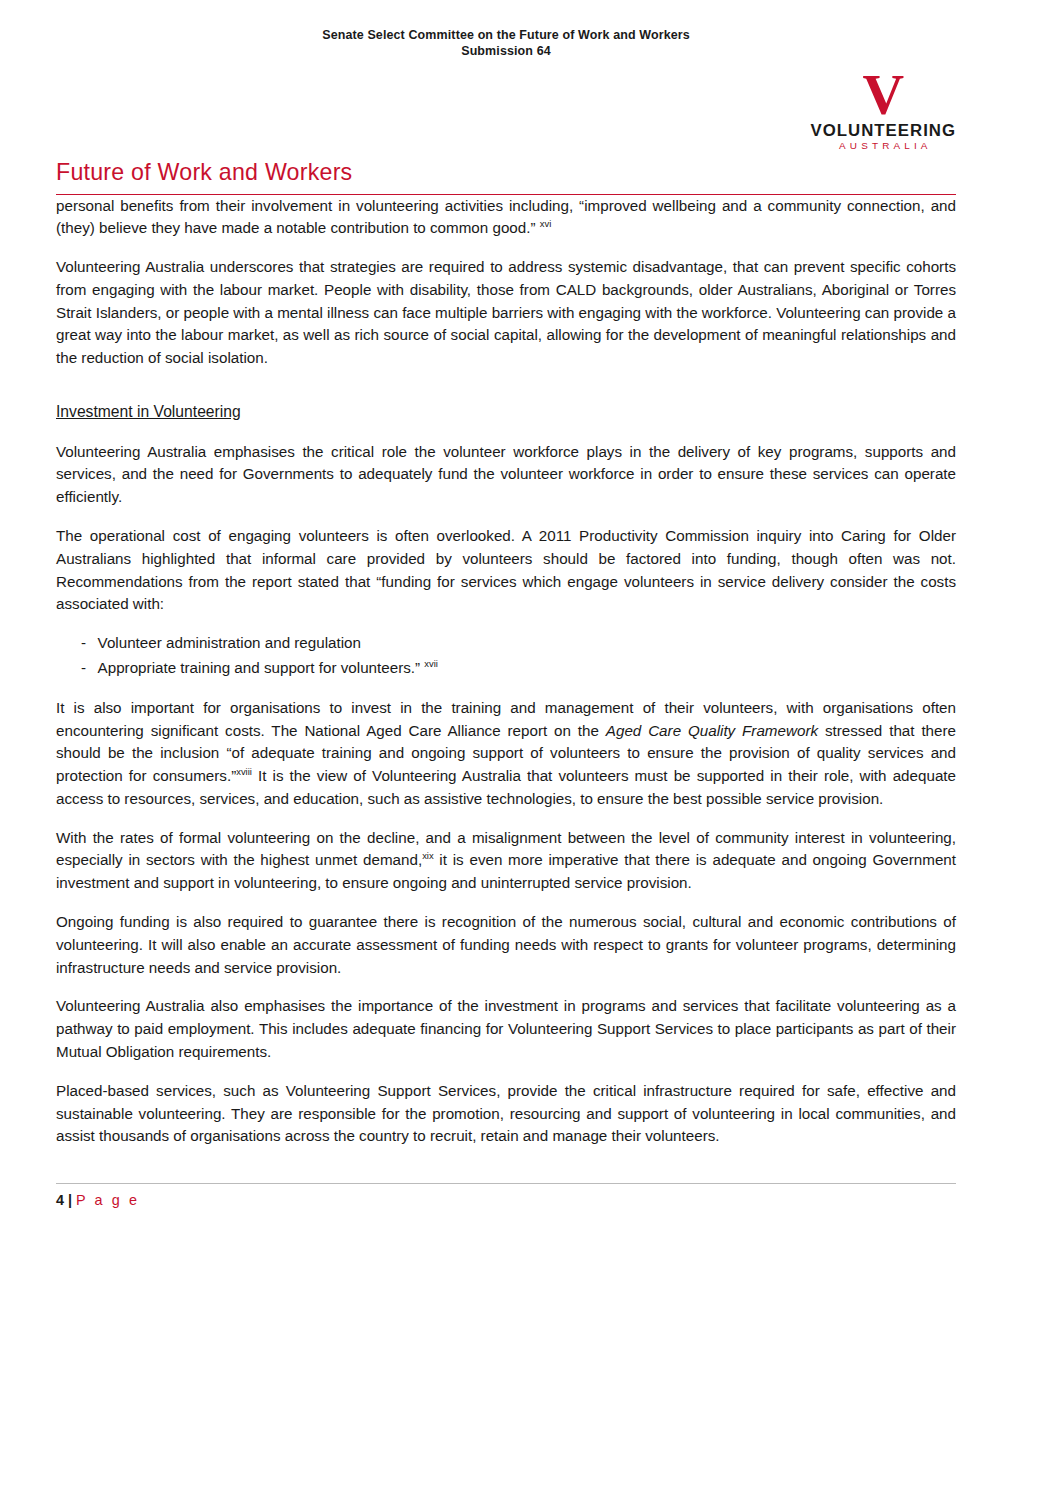Senate Select Committee on the Future of Work and Workers
Submission 64
V VOLUNTEERING AUSTRALIA
Future of Work and Workers
personal benefits from their involvement in volunteering activities including, “improved wellbeing and a community connection, and (they) believe they have made a notable contribution to common good.” xvi
Volunteering Australia underscores that strategies are required to address systemic disadvantage, that can prevent specific cohorts from engaging with the labour market. People with disability, those from CALD backgrounds, older Australians, Aboriginal or Torres Strait Islanders, or people with a mental illness can face multiple barriers with engaging with the workforce. Volunteering can provide a great way into the labour market, as well as rich source of social capital, allowing for the development of meaningful relationships and the reduction of social isolation.
Investment in Volunteering
Volunteering Australia emphasises the critical role the volunteer workforce plays in the delivery of key programs, supports and services, and the need for Governments to adequately fund the volunteer workforce in order to ensure these services can operate efficiently.
The operational cost of engaging volunteers is often overlooked. A 2011 Productivity Commission inquiry into Caring for Older Australians highlighted that informal care provided by volunteers should be factored into funding, though often was not. Recommendations from the report stated that “funding for services which engage volunteers in service delivery consider the costs associated with:
Volunteer administration and regulation
Appropriate training and support for volunteers.” xvii
It is also important for organisations to invest in the training and management of their volunteers, with organisations often encountering significant costs. The National Aged Care Alliance report on the Aged Care Quality Framework stressed that there should be the inclusion “of adequate training and ongoing support of volunteers to ensure the provision of quality services and protection for consumers.”xviii It is the view of Volunteering Australia that volunteers must be supported in their role, with adequate access to resources, services, and education, such as assistive technologies, to ensure the best possible service provision.
With the rates of formal volunteering on the decline, and a misalignment between the level of community interest in volunteering, especially in sectors with the highest unmet demand,xix it is even more imperative that there is adequate and ongoing Government investment and support in volunteering, to ensure ongoing and uninterrupted service provision.
Ongoing funding is also required to guarantee there is recognition of the numerous social, cultural and economic contributions of volunteering. It will also enable an accurate assessment of funding needs with respect to grants for volunteer programs, determining infrastructure needs and service provision.
Volunteering Australia also emphasises the importance of the investment in programs and services that facilitate volunteering as a pathway to paid employment. This includes adequate financing for Volunteering Support Services to place participants as part of their Mutual Obligation requirements.
Placed-based services, such as Volunteering Support Services, provide the critical infrastructure required for safe, effective and sustainable volunteering. They are responsible for the promotion, resourcing and support of volunteering in local communities, and assist thousands of organisations across the country to recruit, retain and manage their volunteers.
4 | P a g e